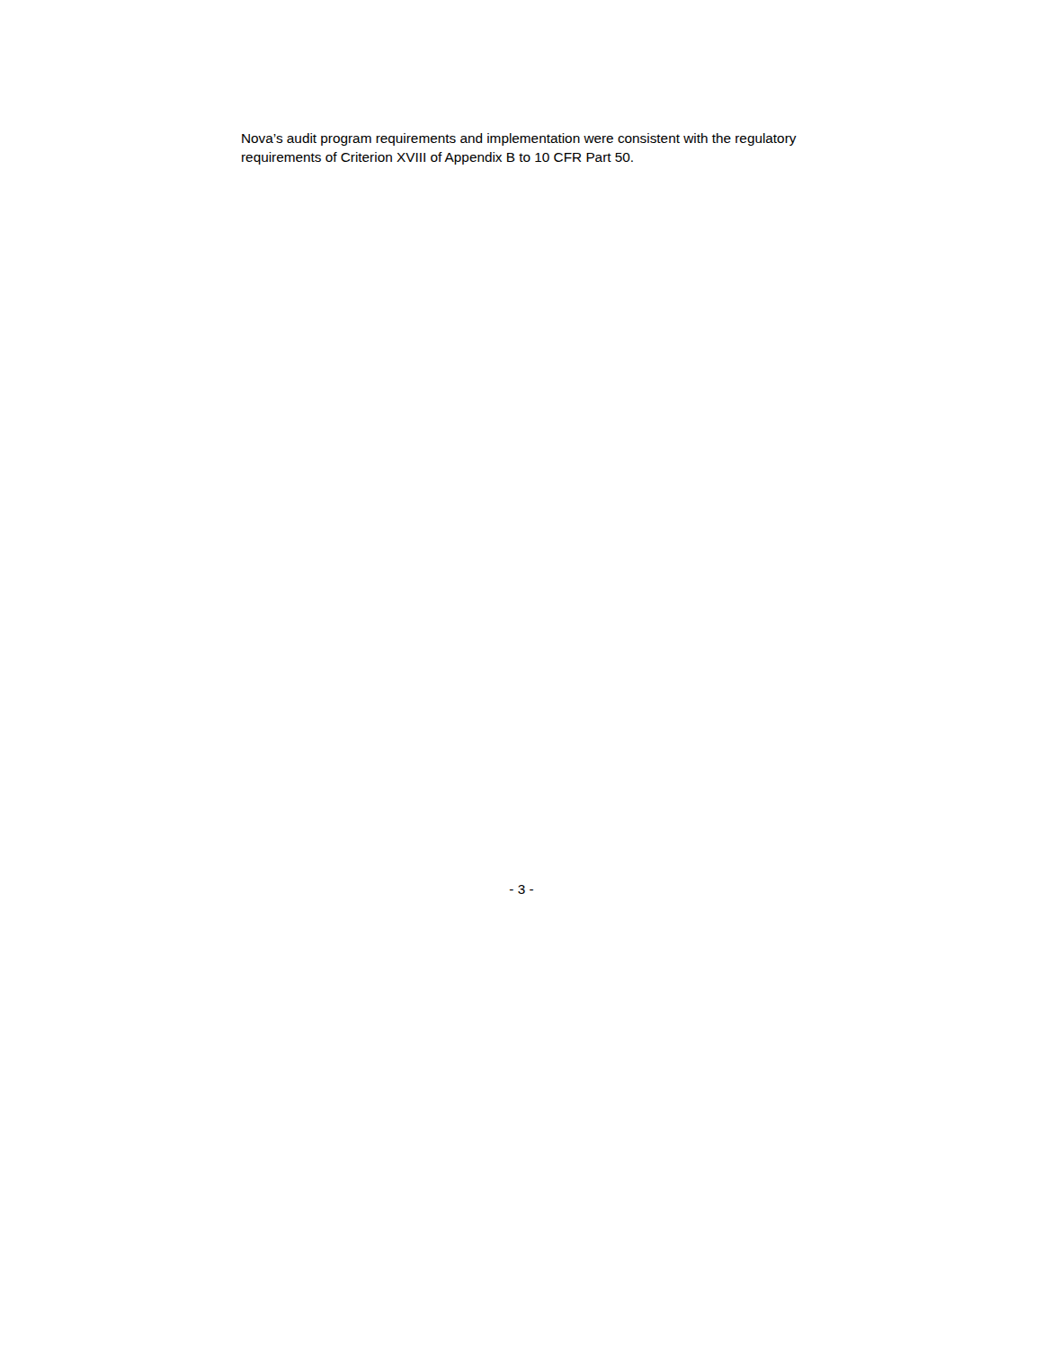Nova’s audit program requirements and implementation were consistent with the regulatory requirements of Criterion XVIII of Appendix B to 10 CFR Part 50.
- 3 -